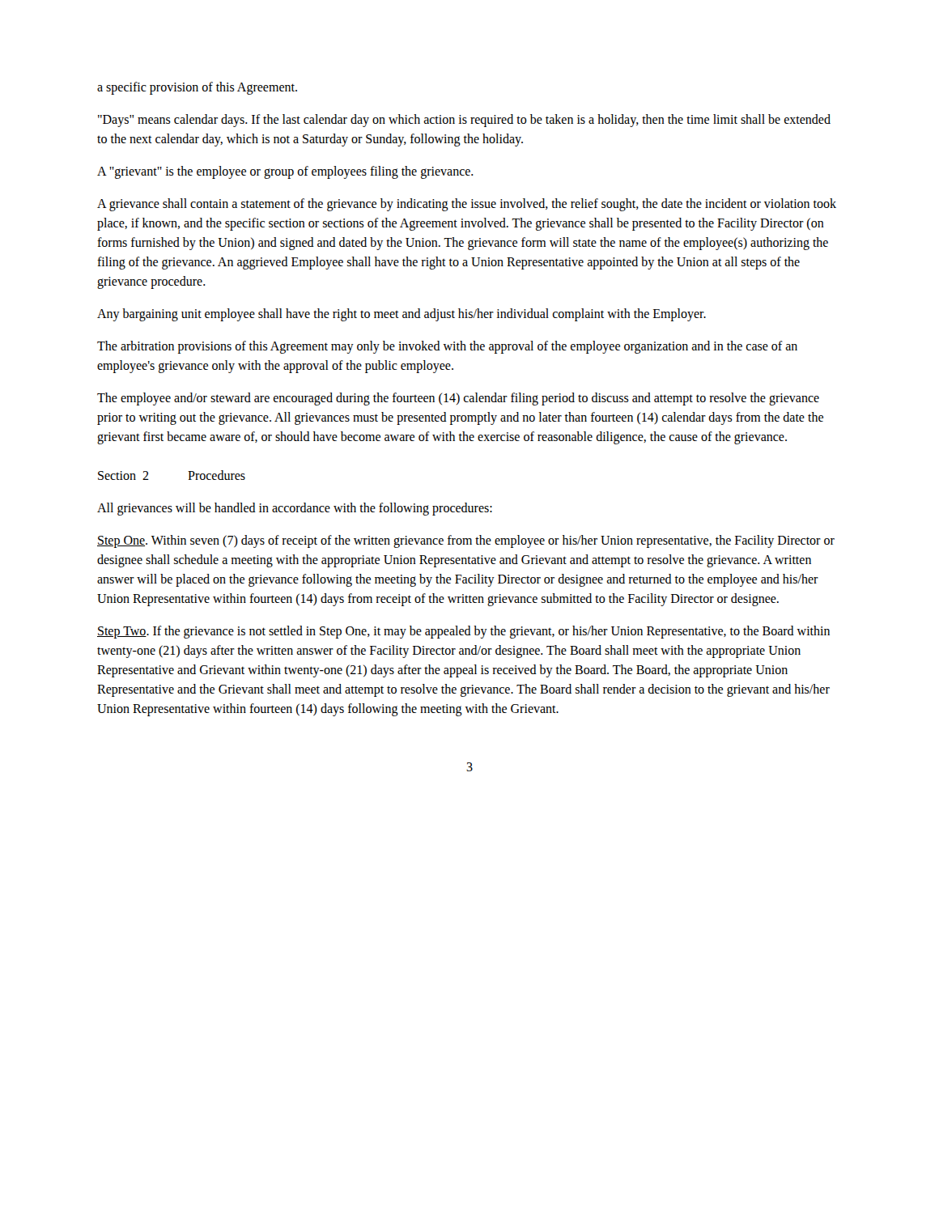a specific provision of this Agreement.
"Days" means calendar days. If the last calendar day on which action is required to be taken is a holiday, then the time limit shall be extended to the next calendar day, which is not a Saturday or Sunday, following the holiday.
A "grievant" is the employee or group of employees filing the grievance.
A grievance shall contain a statement of the grievance by indicating the issue involved, the relief sought, the date the incident or violation took place, if known, and the specific section or sections of the Agreement involved. The grievance shall be presented to the Facility Director (on forms furnished by the Union) and signed and dated by the Union. The grievance form will state the name of the employee(s) authorizing the filing of the grievance. An aggrieved Employee shall have the right to a Union Representative appointed by the Union at all steps of the grievance procedure.
Any bargaining unit employee shall have the right to meet and adjust his/her individual complaint with the Employer.
The arbitration provisions of this Agreement may only be invoked with the approval of the employee organization and in the case of an employee's grievance only with the approval of the public employee.
The employee and/or steward are encouraged during the fourteen (14) calendar filing period to discuss and attempt to resolve the grievance prior to writing out the grievance. All grievances must be presented promptly and no later than fourteen (14) calendar days from the date the grievant first became aware of, or should have become aware of with the exercise of reasonable diligence, the cause of the grievance.
Section 2 Procedures
All grievances will be handled in accordance with the following procedures:
Step One. Within seven (7) days of receipt of the written grievance from the employee or his/her Union representative, the Facility Director or designee shall schedule a meeting with the appropriate Union Representative and Grievant and attempt to resolve the grievance. A written answer will be placed on the grievance following the meeting by the Facility Director or designee and returned to the employee and his/her Union Representative within fourteen (14) days from receipt of the written grievance submitted to the Facility Director or designee.
Step Two. If the grievance is not settled in Step One, it may be appealed by the grievant, or his/her Union Representative, to the Board within twenty-one (21) days after the written answer of the Facility Director and/or designee. The Board shall meet with the appropriate Union Representative and Grievant within twenty-one (21) days after the appeal is received by the Board. The Board, the appropriate Union Representative and the Grievant shall meet and attempt to resolve the grievance. The Board shall render a decision to the grievant and his/her Union Representative within fourteen (14) days following the meeting with the Grievant.
3